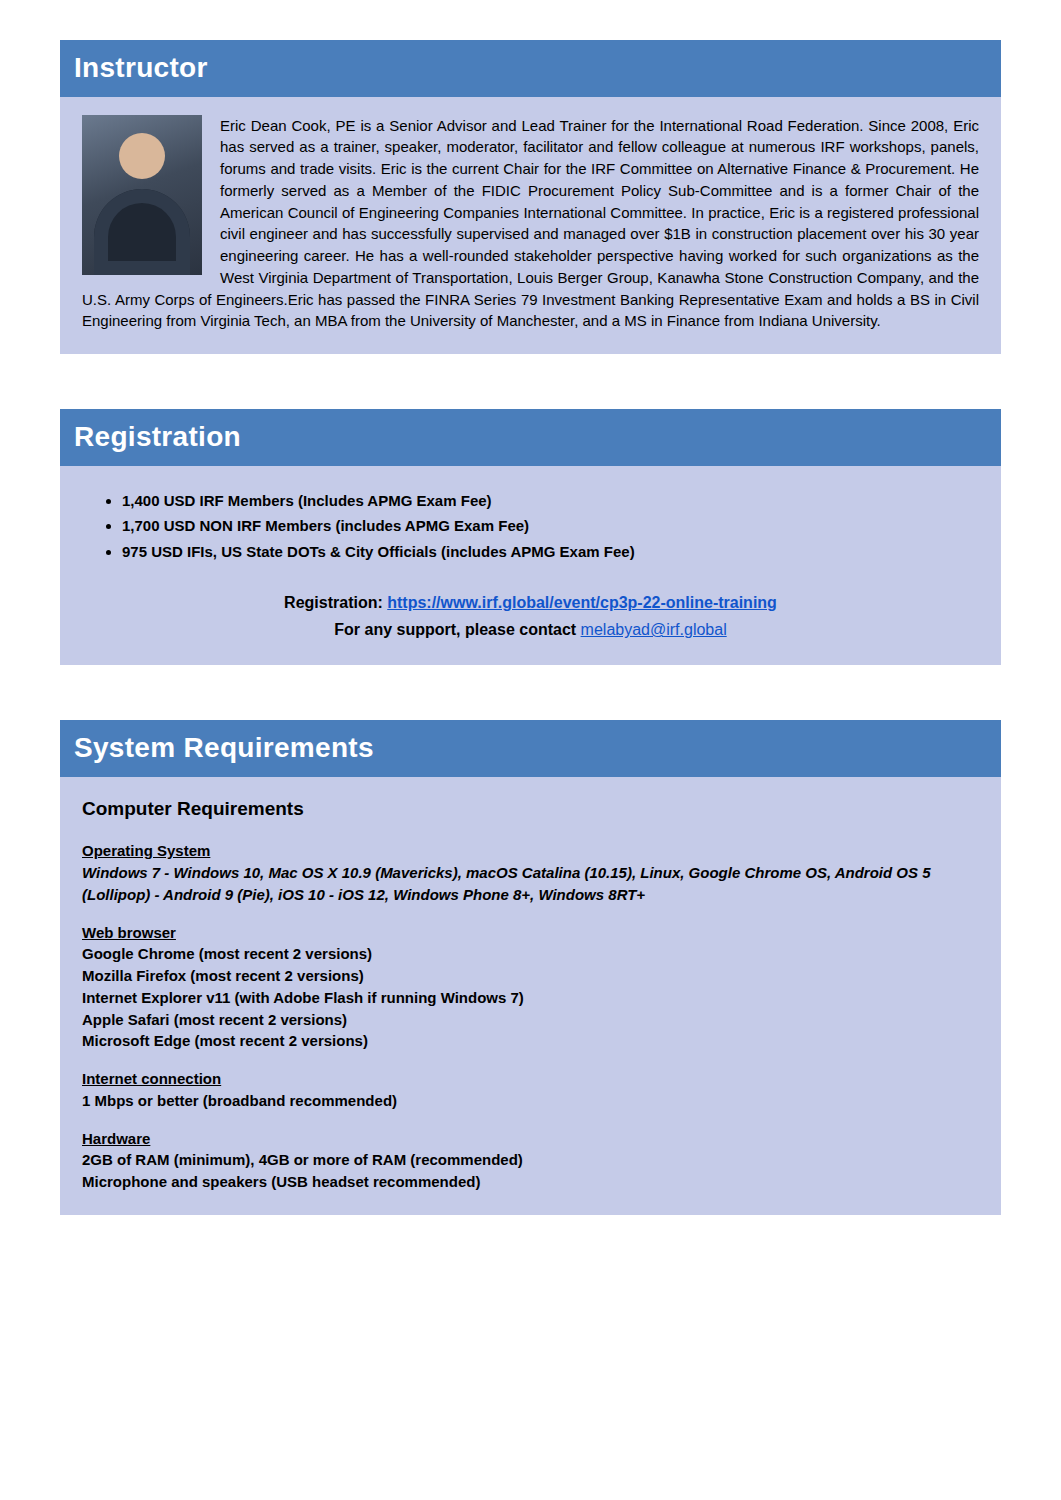Instructor
Eric Dean Cook, PE is a Senior Advisor and Lead Trainer for the International Road Federation. Since 2008, Eric has served as a trainer, speaker, moderator, facilitator and fellow colleague at numerous IRF workshops, panels, forums and trade visits. Eric is the current Chair for the IRF Committee on Alternative Finance & Procurement. He formerly served as a Member of the FIDIC Procurement Policy Sub-Committee and is a former Chair of the American Council of Engineering Companies International Committee. In practice, Eric is a registered professional civil engineer and has successfully supervised and managed over $1B in construction placement over his 30 year engineering career. He has a well-rounded stakeholder perspective having worked for such organizations as the West Virginia Department of Transportation, Louis Berger Group, Kanawha Stone Construction Company, and the U.S. Army Corps of Engineers.Eric has passed the FINRA Series 79 Investment Banking Representative Exam and holds a BS in Civil Engineering from Virginia Tech, an MBA from the University of Manchester, and a MS in Finance from Indiana University.
Registration
1,400 USD IRF Members (Includes APMG Exam Fee)
1,700 USD NON IRF Members (includes APMG Exam Fee)
975 USD IFIs, US State DOTs & City Officials (includes APMG Exam Fee)
Registration: https://www.irf.global/event/cp3p-22-online-training
For any support, please contact melabyad@irf.global
System Requirements
Computer Requirements
Operating System
Windows 7 - Windows 10, Mac OS X 10.9 (Mavericks), macOS Catalina (10.15), Linux, Google Chrome OS, Android OS 5 (Lollipop) - Android 9 (Pie), iOS 10 - iOS 12, Windows Phone 8+, Windows 8RT+
Web browser
Google Chrome (most recent 2 versions)
Mozilla Firefox (most recent 2 versions)
Internet Explorer v11 (with Adobe Flash if running Windows 7)
Apple Safari (most recent 2 versions)
Microsoft Edge (most recent 2 versions)
Internet connection
1 Mbps or better (broadband recommended)
Hardware
2GB of RAM (minimum), 4GB or more of RAM (recommended)
Microphone and speakers (USB headset recommended)